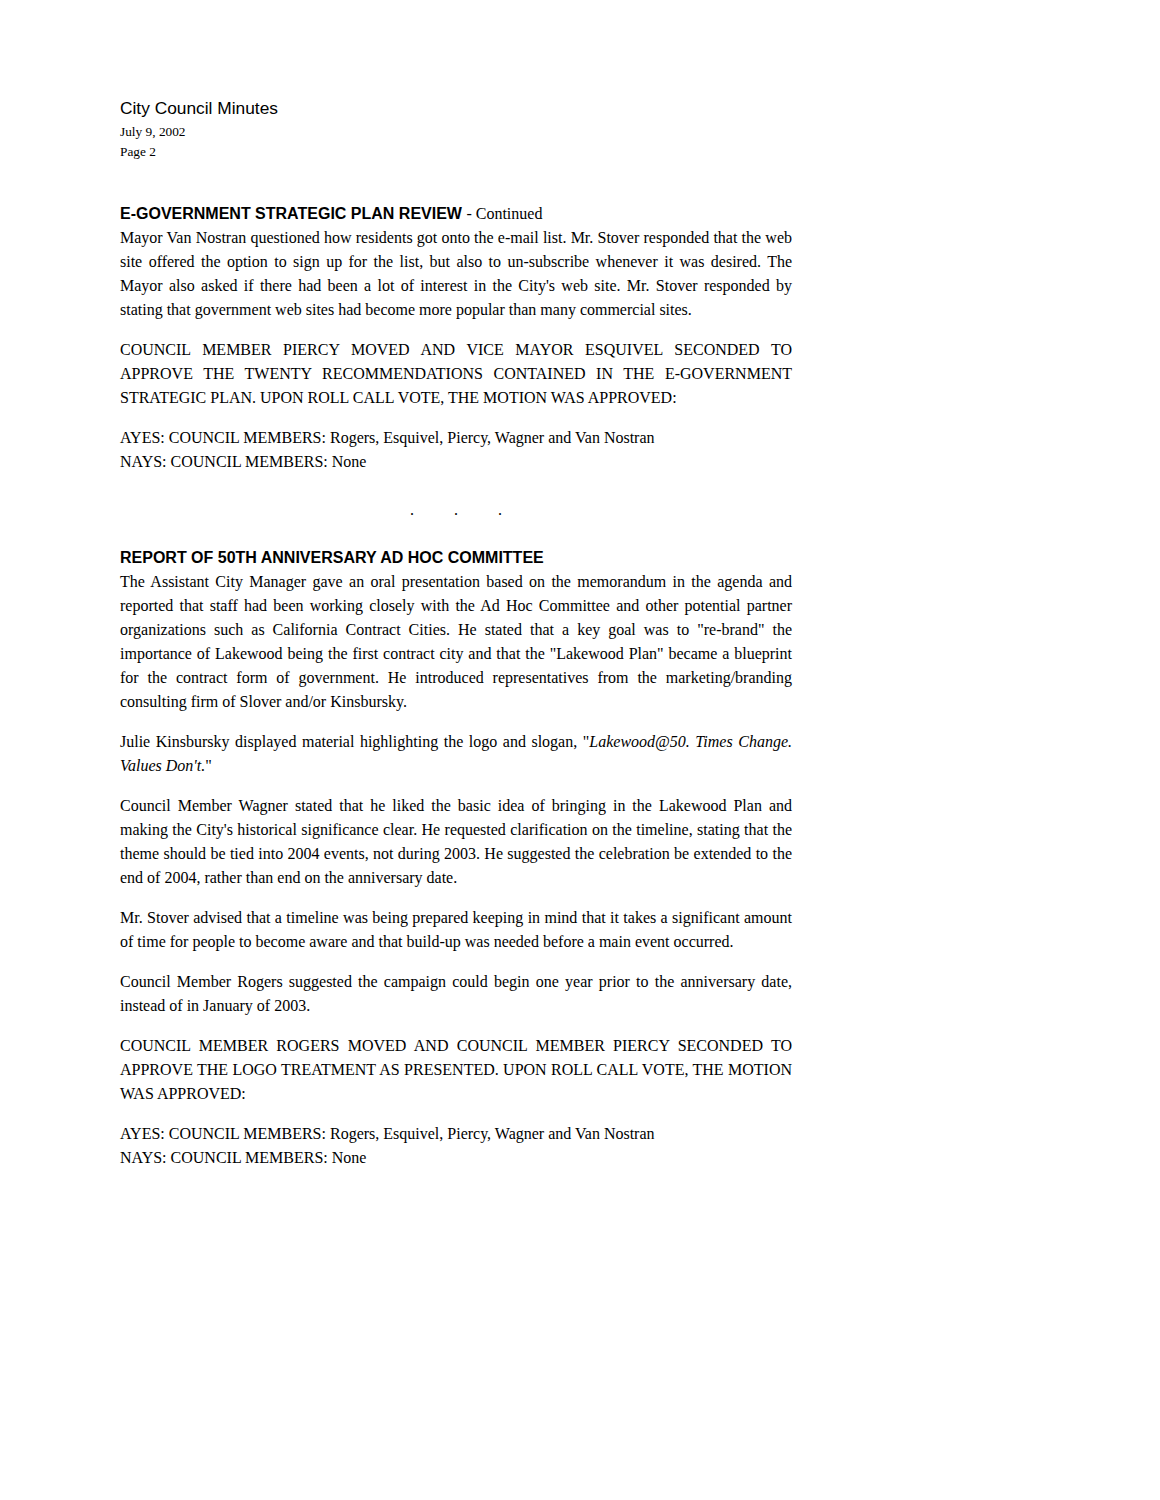City Council Minutes
July 9, 2002
Page 2
E-GOVERNMENT STRATEGIC PLAN REVIEW - Continued
Mayor Van Nostran questioned how residents got onto the e-mail list. Mr. Stover responded that the web site offered the option to sign up for the list, but also to un-subscribe whenever it was desired. The Mayor also asked if there had been a lot of interest in the City's web site. Mr. Stover responded by stating that government web sites had become more popular than many commercial sites.
COUNCIL MEMBER PIERCY MOVED AND VICE MAYOR ESQUIVEL SECONDED TO APPROVE THE TWENTY RECOMMENDATIONS CONTAINED IN THE E-GOVERNMENT STRATEGIC PLAN. UPON ROLL CALL VOTE, THE MOTION WAS APPROVED:
AYES: COUNCIL MEMBERS: Rogers, Esquivel, Piercy, Wagner and Van Nostran
NAYS: COUNCIL MEMBERS: None
...
REPORT OF 50TH ANNIVERSARY AD HOC COMMITTEE
The Assistant City Manager gave an oral presentation based on the memorandum in the agenda and reported that staff had been working closely with the Ad Hoc Committee and other potential partner organizations such as California Contract Cities. He stated that a key goal was to "re-brand" the importance of Lakewood being the first contract city and that the "Lakewood Plan" became a blueprint for the contract form of government. He introduced representatives from the marketing/branding consulting firm of Slover and/or Kinsbursky.
Julie Kinsbursky displayed material highlighting the logo and slogan, "Lakewood@50. Times Change. Values Don't."
Council Member Wagner stated that he liked the basic idea of bringing in the Lakewood Plan and making the City's historical significance clear. He requested clarification on the timeline, stating that the theme should be tied into 2004 events, not during 2003. He suggested the celebration be extended to the end of 2004, rather than end on the anniversary date.
Mr. Stover advised that a timeline was being prepared keeping in mind that it takes a significant amount of time for people to become aware and that build-up was needed before a main event occurred.
Council Member Rogers suggested the campaign could begin one year prior to the anniversary date, instead of in January of 2003.
COUNCIL MEMBER ROGERS MOVED AND COUNCIL MEMBER PIERCY SECONDED TO APPROVE THE LOGO TREATMENT AS PRESENTED. UPON ROLL CALL VOTE, THE MOTION WAS APPROVED:
AYES: COUNCIL MEMBERS: Rogers, Esquivel, Piercy, Wagner and Van Nostran
NAYS: COUNCIL MEMBERS: None